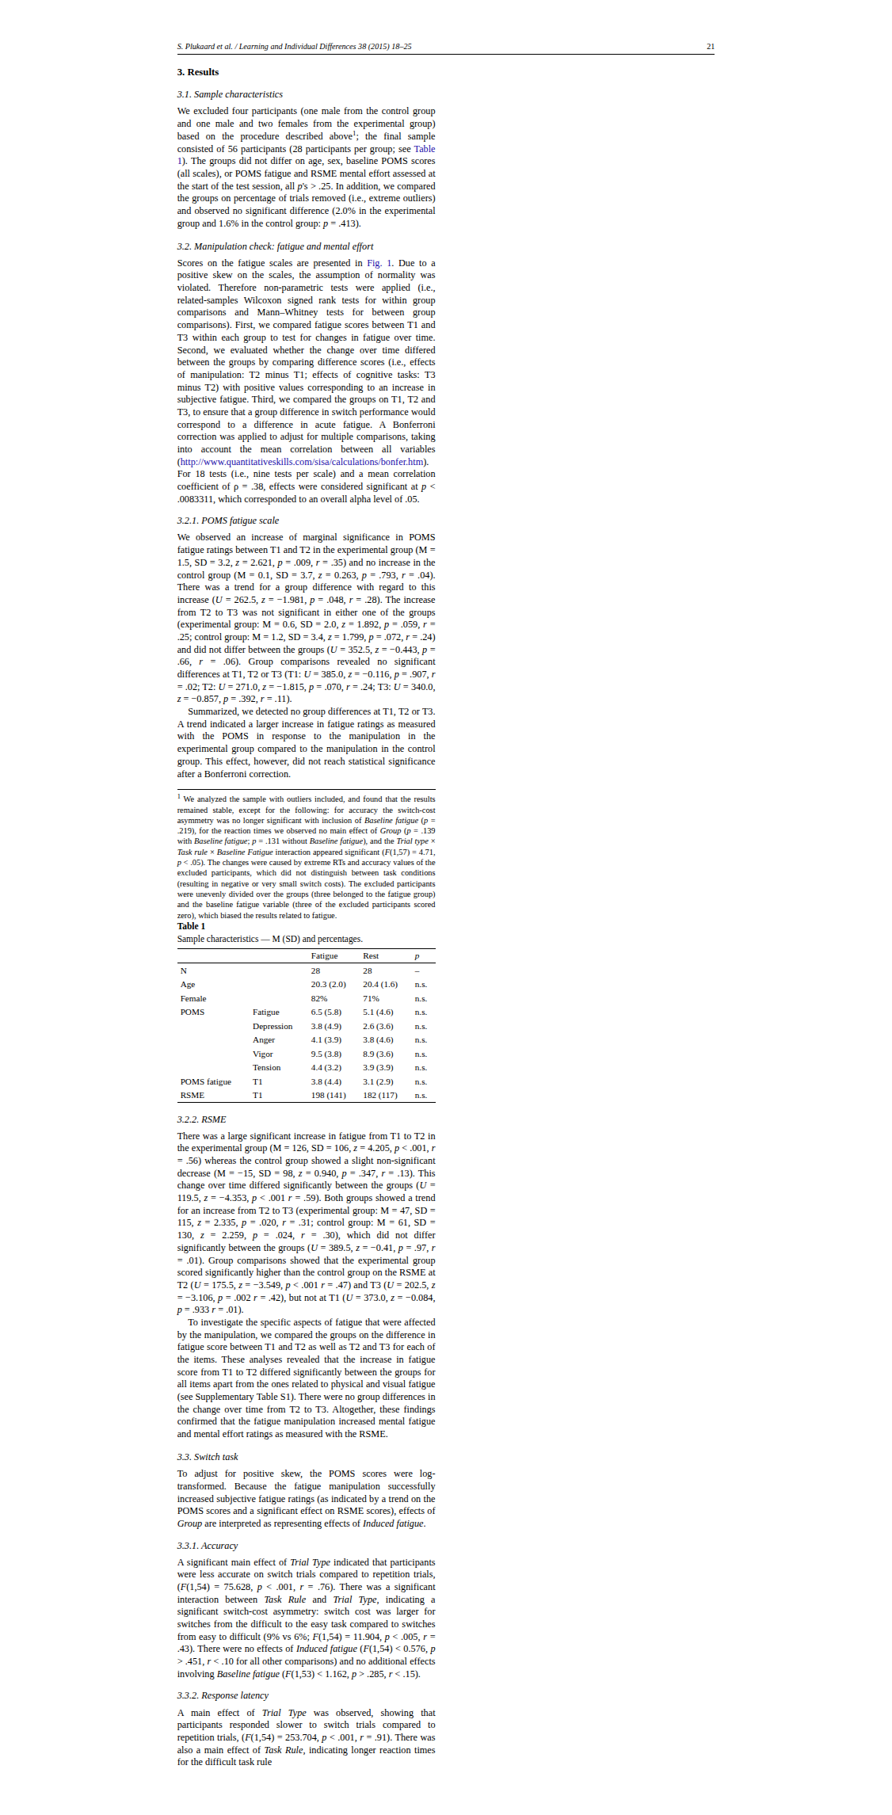S. Plukaard et al. / Learning and Individual Differences 38 (2015) 18–25
21
3. Results
3.1. Sample characteristics
We excluded four participants (one male from the control group and one male and two females from the experimental group) based on the procedure described above1; the final sample consisted of 56 participants (28 participants per group; see Table 1). The groups did not differ on age, sex, baseline POMS scores (all scales), or POMS fatigue and RSME mental effort assessed at the start of the test session, all p's > .25. In addition, we compared the groups on percentage of trials removed (i.e., extreme outliers) and observed no significant difference (2.0% in the experimental group and 1.6% in the control group: p = .413).
3.2. Manipulation check: fatigue and mental effort
Scores on the fatigue scales are presented in Fig. 1. Due to a positive skew on the scales, the assumption of normality was violated. Therefore non-parametric tests were applied (i.e., related-samples Wilcoxon signed rank tests for within group comparisons and Mann–Whitney tests for between group comparisons). First, we compared fatigue scores between T1 and T3 within each group to test for changes in fatigue over time. Second, we evaluated whether the change over time differed between the groups by comparing difference scores (i.e., effects of manipulation: T2 minus T1; effects of cognitive tasks: T3 minus T2) with positive values corresponding to an increase in subjective fatigue. Third, we compared the groups on T1, T2 and T3, to ensure that a group difference in switch performance would correspond to a difference in acute fatigue. A Bonferroni correction was applied to adjust for multiple comparisons, taking into account the mean correlation between all variables (http://www.quantitativeskills.com/sisa/calculations/bonfer.htm). For 18 tests (i.e., nine tests per scale) and a mean correlation coefficient of ρ = .38, effects were considered significant at p < .0083311, which corresponded to an overall alpha level of .05.
3.2.1. POMS fatigue scale
We observed an increase of marginal significance in POMS fatigue ratings between T1 and T2 in the experimental group (M = 1.5, SD = 3.2, z = 2.621, p = .009, r = .35) and no increase in the control group (M = 0.1, SD = 3.7, z = 0.263, p = .793, r = .04). There was a trend for a group difference with regard to this increase (U = 262.5, z = −1.981, p = .048, r = .28). The increase from T2 to T3 was not significant in either one of the groups (experimental group: M = 0.6, SD = 2.0, z = 1.892, p = .059, r = .25; control group: M = 1.2, SD = 3.4, z = 1.799, p = .072, r = .24) and did not differ between the groups (U = 352.5, z = −0.443, p = .66, r = .06). Group comparisons revealed no significant differences at T1, T2 or T3 (T1: U = 385.0, z = −0.116, p = .907, r = .02; T2: U = 271.0, z = −1.815, p = .070, r = .24; T3: U = 340.0, z = −0.857, p = .392, r = .11).
Summarized, we detected no group differences at T1, T2 or T3. A trend indicated a larger increase in fatigue ratings as measured with the POMS in response to the manipulation in the experimental group compared to the manipulation in the control group. This effect, however, did not reach statistical significance after a Bonferroni correction.
1 We analyzed the sample with outliers included, and found that the results remained stable, except for the following: for accuracy the switch-cost asymmetry was no longer significant with inclusion of Baseline fatigue (p = .219), for the reaction times we observed no main effect of Group (p = .139 with Baseline fatigue; p = .131 without Baseline fatigue), and the Trial type × Task rule × Baseline Fatigue interaction appeared significant (F(1,57) = 4.71, p < .05). The changes were caused by extreme RTs and accuracy values of the excluded participants, which did not distinguish between task conditions (resulting in negative or very small switch costs). The excluded participants were unevenly divided over the groups (three belonged to the fatigue group) and the baseline fatigue variable (three of the excluded participants scored zero), which biased the results related to fatigue.
Table 1
Sample characteristics — M (SD) and percentages.
| | | Fatigue | Rest | p |
| --- | --- | --- | --- | --- |
| N | | 28 | 28 | – |
| Age | | 20.3 (2.0) | 20.4 (1.6) | n.s. |
| Female | | 82% | 71% | n.s. |
| POMS | Fatigue | 6.5 (5.8) | 5.1 (4.6) | n.s. |
| | Depression | 3.8 (4.9) | 2.6 (3.6) | n.s. |
| | Anger | 4.1 (3.9) | 3.8 (4.6) | n.s. |
| | Vigor | 9.5 (3.8) | 8.9 (3.6) | n.s. |
| | Tension | 4.4 (3.2) | 3.9 (3.9) | n.s. |
| POMS fatigue | T1 | 3.8 (4.4) | 3.1 (2.9) | n.s. |
| RSME | T1 | 198 (141) | 182 (117) | n.s. |
3.2.2. RSME
There was a large significant increase in fatigue from T1 to T2 in the experimental group (M = 126, SD = 106, z = 4.205, p < .001, r = .56) whereas the control group showed a slight non-significant decrease (M = −15, SD = 98, z = 0.940, p = .347, r = .13). This change over time differed significantly between the groups (U = 119.5, z = −4.353, p < .001 r = .59). Both groups showed a trend for an increase from T2 to T3 (experimental group: M = 47, SD = 115, z = 2.335, p = .020, r = .31; control group: M = 61, SD = 130, z = 2.259, p = .024, r = .30), which did not differ significantly between the groups (U = 389.5, z = −0.41, p = .97, r = .01). Group comparisons showed that the experimental group scored significantly higher than the control group on the RSME at T2 (U = 175.5, z = −3.549, p < .001 r = .47) and T3 (U = 202.5, z = −3.106, p = .002 r = .42), but not at T1 (U = 373.0, z = −0.084, p = .933 r = .01).
To investigate the specific aspects of fatigue that were affected by the manipulation, we compared the groups on the difference in fatigue score between T1 and T2 as well as T2 and T3 for each of the items. These analyses revealed that the increase in fatigue score from T1 to T2 differed significantly between the groups for all items apart from the ones related to physical and visual fatigue (see Supplementary Table S1). There were no group differences in the change over time from T2 to T3. Altogether, these findings confirmed that the fatigue manipulation increased mental fatigue and mental effort ratings as measured with the RSME.
3.3. Switch task
To adjust for positive skew, the POMS scores were log-transformed. Because the fatigue manipulation successfully increased subjective fatigue ratings (as indicated by a trend on the POMS scores and a significant effect on RSME scores), effects of Group are interpreted as representing effects of Induced fatigue.
3.3.1. Accuracy
A significant main effect of Trial Type indicated that participants were less accurate on switch trials compared to repetition trials, (F(1,54) = 75.628, p < .001, r = .76). There was a significant interaction between Task Rule and Trial Type, indicating a significant switch-cost asymmetry: switch cost was larger for switches from the difficult to the easy task compared to switches from easy to difficult (9% vs 6%; F(1,54) = 11.904, p < .005, r = .43). There were no effects of Induced fatigue (F(1,54) < 0.576, p > .451, r < .10 for all other comparisons) and no additional effects involving Baseline fatigue (F(1,53) < 1.162, p > .285, r < .15).
3.3.2. Response latency
A main effect of Trial Type was observed, showing that participants responded slower to switch trials compared to repetition trials, (F(1,54) = 253.704, p < .001, r = .91). There was also a main effect of Task Rule, indicating longer reaction times for the difficult task rule